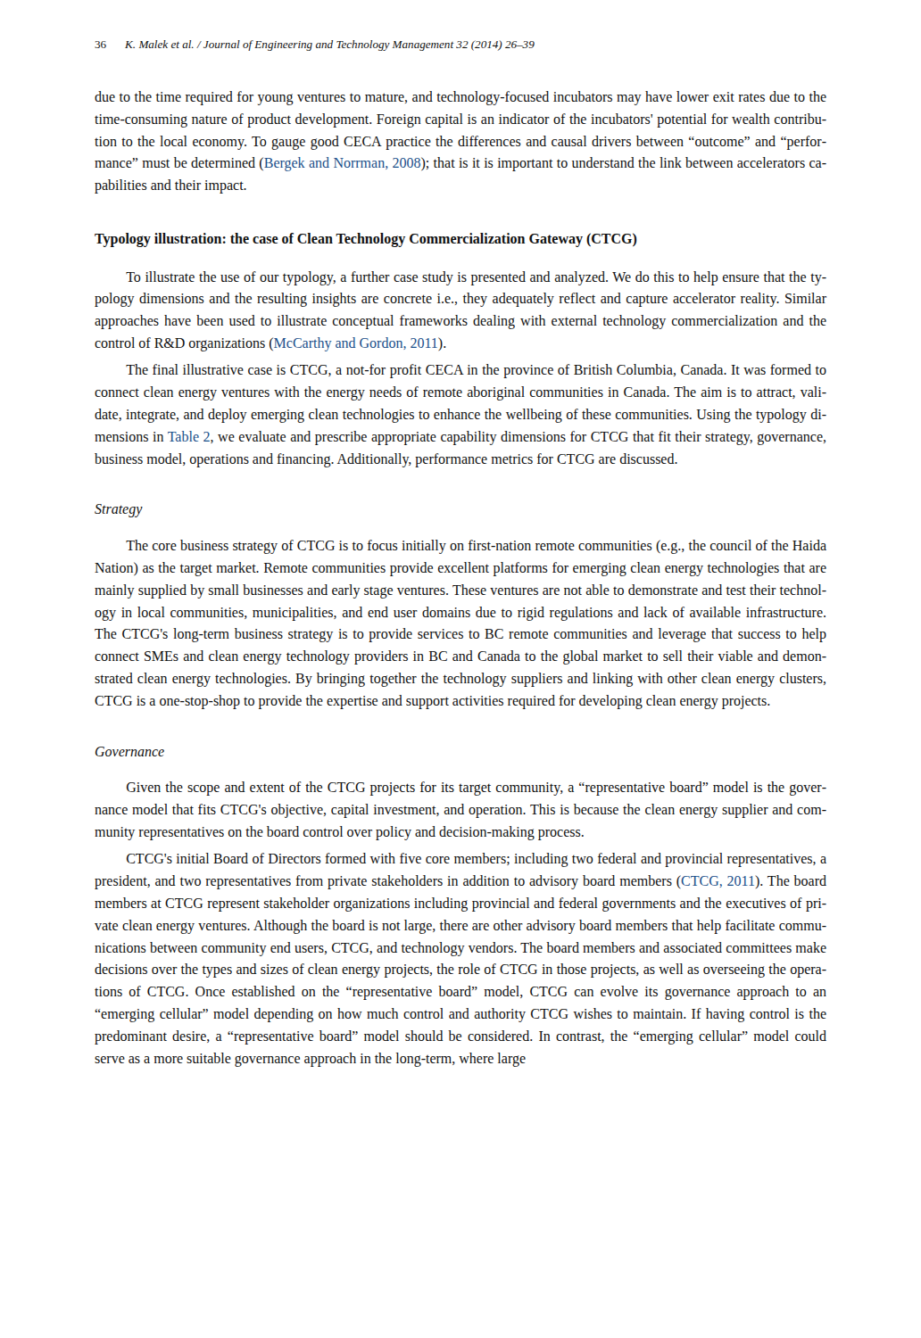36 K. Malek et al. / Journal of Engineering and Technology Management 32 (2014) 26–39
due to the time required for young ventures to mature, and technology-focused incubators may have lower exit rates due to the time-consuming nature of product development. Foreign capital is an indicator of the incubators' potential for wealth contribution to the local economy. To gauge good CECA practice the differences and causal drivers between “outcome” and “performance” must be determined (Bergek and Norrman, 2008); that is it is important to understand the link between accelerators capabilities and their impact.
Typology illustration: the case of Clean Technology Commercialization Gateway (CTCG)
To illustrate the use of our typology, a further case study is presented and analyzed. We do this to help ensure that the typology dimensions and the resulting insights are concrete i.e., they adequately reflect and capture accelerator reality. Similar approaches have been used to illustrate conceptual frameworks dealing with external technology commercialization and the control of R&D organizations (McCarthy and Gordon, 2011).
The final illustrative case is CTCG, a not-for profit CECA in the province of British Columbia, Canada. It was formed to connect clean energy ventures with the energy needs of remote aboriginal communities in Canada. The aim is to attract, validate, integrate, and deploy emerging clean technologies to enhance the wellbeing of these communities. Using the typology dimensions in Table 2, we evaluate and prescribe appropriate capability dimensions for CTCG that fit their strategy, governance, business model, operations and financing. Additionally, performance metrics for CTCG are discussed.
Strategy
The core business strategy of CTCG is to focus initially on first-nation remote communities (e.g., the council of the Haida Nation) as the target market. Remote communities provide excellent platforms for emerging clean energy technologies that are mainly supplied by small businesses and early stage ventures. These ventures are not able to demonstrate and test their technology in local communities, municipalities, and end user domains due to rigid regulations and lack of available infrastructure. The CTCG's long-term business strategy is to provide services to BC remote communities and leverage that success to help connect SMEs and clean energy technology providers in BC and Canada to the global market to sell their viable and demonstrated clean energy technologies. By bringing together the technology suppliers and linking with other clean energy clusters, CTCG is a one-stop-shop to provide the expertise and support activities required for developing clean energy projects.
Governance
Given the scope and extent of the CTCG projects for its target community, a “representative board” model is the governance model that fits CTCG's objective, capital investment, and operation. This is because the clean energy supplier and community representatives on the board control over policy and decision-making process.
CTCG's initial Board of Directors formed with five core members; including two federal and provincial representatives, a president, and two representatives from private stakeholders in addition to advisory board members (CTCG, 2011). The board members at CTCG represent stakeholder organizations including provincial and federal governments and the executives of private clean energy ventures. Although the board is not large, there are other advisory board members that help facilitate communications between community end users, CTCG, and technology vendors. The board members and associated committees make decisions over the types and sizes of clean energy projects, the role of CTCG in those projects, as well as overseeing the operations of CTCG. Once established on the “representative board” model, CTCG can evolve its governance approach to an “emerging cellular” model depending on how much control and authority CTCG wishes to maintain. If having control is the predominant desire, a “representative board” model should be considered. In contrast, the “emerging cellular” model could serve as a more suitable governance approach in the long-term, where large